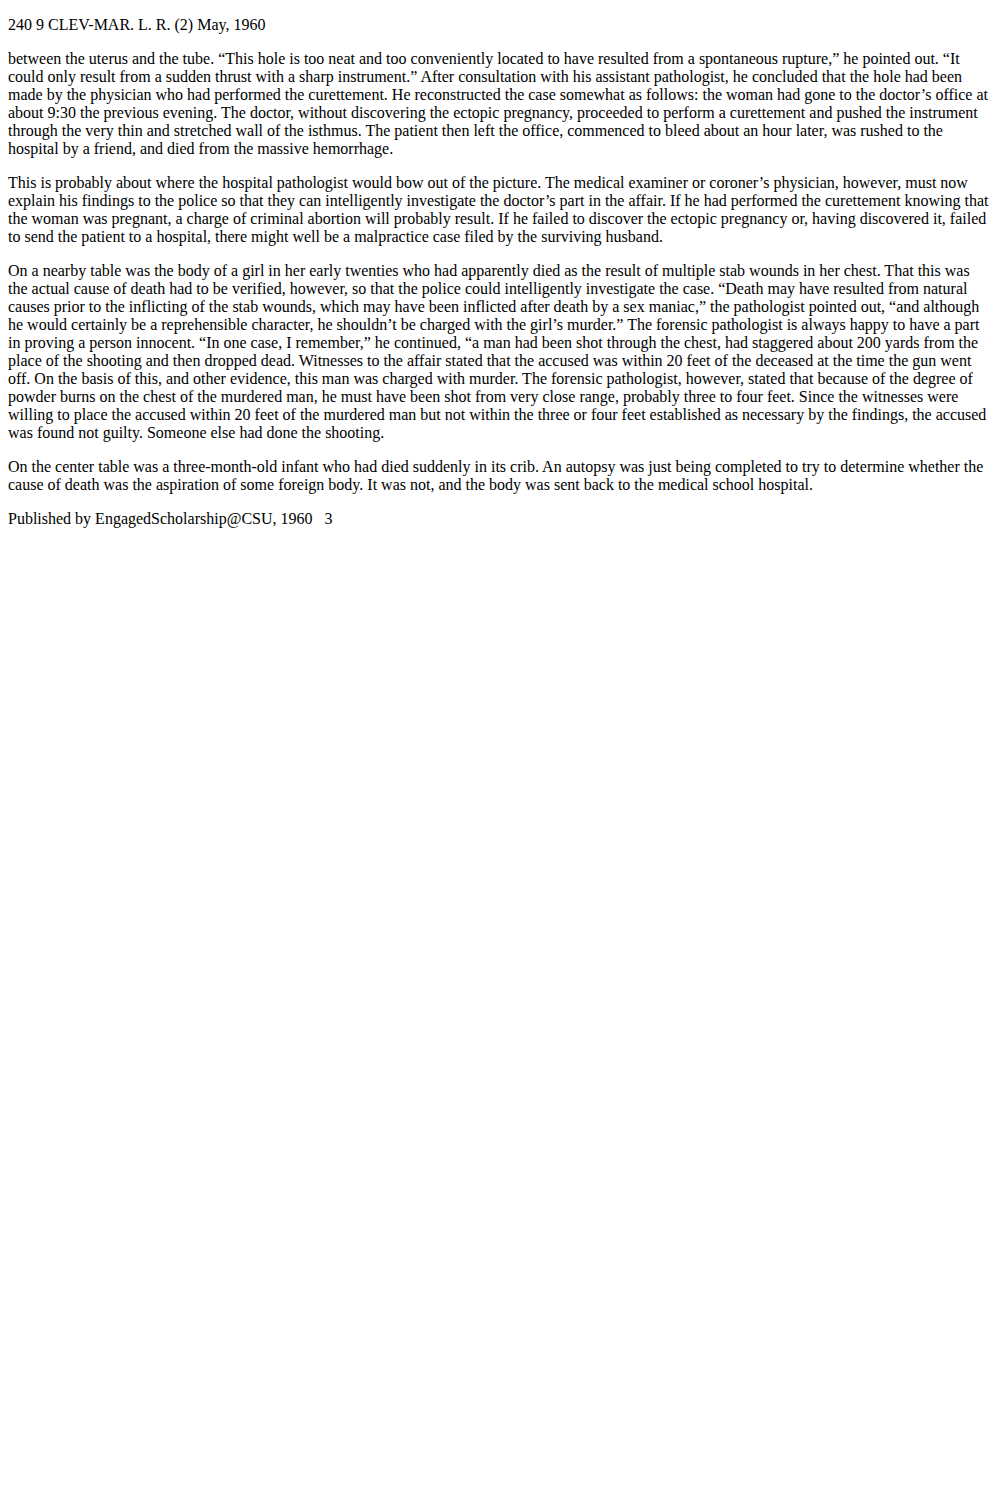240 9 CLEV-MAR. L. R. (2) May, 1960
between the uterus and the tube. “This hole is too neat and too conveniently located to have resulted from a spontaneous rupture,” he pointed out. “It could only result from a sudden thrust with a sharp instrument.” After consultation with his assistant pathologist, he concluded that the hole had been made by the physician who had performed the curettement. He reconstructed the case somewhat as follows: the woman had gone to the doctor’s office at about 9:30 the previous evening. The doctor, without discovering the ectopic pregnancy, proceeded to perform a curettement and pushed the instrument through the very thin and stretched wall of the isthmus. The patient then left the office, commenced to bleed about an hour later, was rushed to the hospital by a friend, and died from the massive hemorrhage.
This is probably about where the hospital pathologist would bow out of the picture. The medical examiner or coroner’s physician, however, must now explain his findings to the police so that they can intelligently investigate the doctor’s part in the affair. If he had performed the curettement knowing that the woman was pregnant, a charge of criminal abortion will probably result. If he failed to discover the ectopic pregnancy or, having discovered it, failed to send the patient to a hospital, there might well be a malpractice case filed by the surviving husband.
On a nearby table was the body of a girl in her early twenties who had apparently died as the result of multiple stab wounds in her chest. That this was the actual cause of death had to be verified, however, so that the police could intelligently investigate the case. “Death may have resulted from natural causes prior to the inflicting of the stab wounds, which may have been inflicted after death by a sex maniac,” the pathologist pointed out, “and although he would certainly be a reprehensible character, he shouldn’t be charged with the girl’s murder.” The forensic pathologist is always happy to have a part in proving a person innocent. “In one case, I remember,” he continued, “a man had been shot through the chest, had staggered about 200 yards from the place of the shooting and then dropped dead. Witnesses to the affair stated that the accused was within 20 feet of the deceased at the time the gun went off. On the basis of this, and other evidence, this man was charged with murder. The forensic pathologist, however, stated that because of the degree of powder burns on the chest of the murdered man, he must have been shot from very close range, probably three to four feet. Since the witnesses were willing to place the accused within 20 feet of the murdered man but not within the three or four feet established as necessary by the findings, the accused was found not guilty. Someone else had done the shooting.
On the center table was a three-month-old infant who had died suddenly in its crib. An autopsy was just being completed to try to determine whether the cause of death was the aspiration of some foreign body. It was not, and the body was sent back to the medical school hospital.
Published by EngagedScholarship@CSU, 1960 3